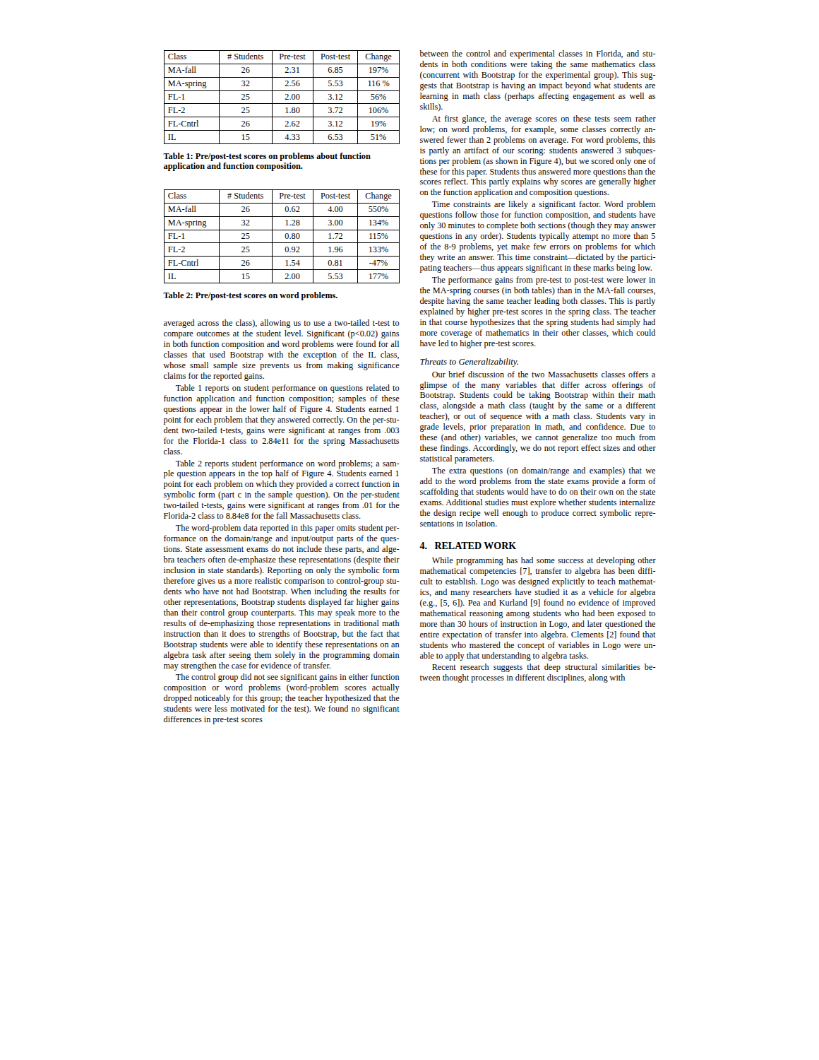| Class | # Students | Pre-test | Post-test | Change |
| --- | --- | --- | --- | --- |
| MA-fall | 26 | 2.31 | 6.85 | 197% |
| MA-spring | 32 | 2.56 | 5.53 | 116 % |
| FL-1 | 25 | 2.00 | 3.12 | 56% |
| FL-2 | 25 | 1.80 | 3.72 | 106% |
| FL-Cntrl | 26 | 2.62 | 3.12 | 19% |
| IL | 15 | 4.33 | 6.53 | 51% |
Table 1: Pre/post-test scores on problems about function application and function composition.
| Class | # Students | Pre-test | Post-test | Change |
| --- | --- | --- | --- | --- |
| MA-fall | 26 | 0.62 | 4.00 | 550% |
| MA-spring | 32 | 1.28 | 3.00 | 134% |
| FL-1 | 25 | 0.80 | 1.72 | 115% |
| FL-2 | 25 | 0.92 | 1.96 | 133% |
| FL-Cntrl | 26 | 1.54 | 0.81 | -47% |
| IL | 15 | 2.00 | 5.53 | 177% |
Table 2: Pre/post-test scores on word problems.
averaged across the class), allowing us to use a two-tailed t-test to compare outcomes at the student level. Significant (p<0.02) gains in both function composition and word problems were found for all classes that used Bootstrap with the exception of the IL class, whose small sample size prevents us from making significance claims for the reported gains.
Table 1 reports on student performance on questions related to function application and function composition; samples of these questions appear in the lower half of Figure 4. Students earned 1 point for each problem that they answered correctly. On the per-student two-tailed t-tests, gains were significant at ranges from .003 for the Florida-1 class to 2.84e11 for the spring Massachusetts class.
Table 2 reports student performance on word problems; a sample question appears in the top half of Figure 4. Students earned 1 point for each problem on which they provided a correct function in symbolic form (part c in the sample question). On the per-student two-tailed t-tests, gains were significant at ranges from .01 for the Florida-2 class to 8.84e8 for the fall Massachusetts class.
The word-problem data reported in this paper omits student performance on the domain/range and input/output parts of the questions. State assessment exams do not include these parts, and algebra teachers often de-emphasize these representations (despite their inclusion in state standards). Reporting on only the symbolic form therefore gives us a more realistic comparison to control-group students who have not had Bootstrap. When including the results for other representations, Bootstrap students displayed far higher gains than their control group counterparts. This may speak more to the results of de-emphasizing those representations in traditional math instruction than it does to strengths of Bootstrap, but the fact that Bootstrap students were able to identify these representations on an algebra task after seeing them solely in the programming domain may strengthen the case for evidence of transfer.
The control group did not see significant gains in either function composition or word problems (word-problem scores actually dropped noticeably for this group; the teacher hypothesized that the students were less motivated for the test). We found no significant differences in pre-test scores
between the control and experimental classes in Florida, and students in both conditions were taking the same mathematics class (concurrent with Bootstrap for the experimental group). This suggests that Bootstrap is having an impact beyond what students are learning in math class (perhaps affecting engagement as well as skills).
At first glance, the average scores on these tests seem rather low; on word problems, for example, some classes correctly answered fewer than 2 problems on average. For word problems, this is partly an artifact of our scoring: students answered 3 subquestions per problem (as shown in Figure 4), but we scored only one of these for this paper. Students thus answered more questions than the scores reflect. This partly explains why scores are generally higher on the function application and composition questions.
Time constraints are likely a significant factor. Word problem questions follow those for function composition, and students have only 30 minutes to complete both sections (though they may answer questions in any order). Students typically attempt no more than 5 of the 8-9 problems, yet make few errors on problems for which they write an answer. This time constraint—dictated by the participating teachers—thus appears significant in these marks being low.
The performance gains from pre-test to post-test were lower in the MA-spring courses (in both tables) than in the MA-fall courses, despite having the same teacher leading both classes. This is partly explained by higher pre-test scores in the spring class. The teacher in that course hypothesizes that the spring students had simply had more coverage of mathematics in their other classes, which could have led to higher pre-test scores.
Threats to Generalizability.
Our brief discussion of the two Massachusetts classes offers a glimpse of the many variables that differ across offerings of Bootstrap. Students could be taking Bootstrap within their math class, alongside a math class (taught by the same or a different teacher), or out of sequence with a math class. Students vary in grade levels, prior preparation in math, and confidence. Due to these (and other) variables, we cannot generalize too much from these findings. Accordingly, we do not report effect sizes and other statistical parameters.
The extra questions (on domain/range and examples) that we add to the word problems from the state exams provide a form of scaffolding that students would have to do on their own on the state exams. Additional studies must explore whether students internalize the design recipe well enough to produce correct symbolic representations in isolation.
4. Related Work
While programming has had some success at developing other mathematical competencies [7], transfer to algebra has been difficult to establish. Logo was designed explicitly to teach mathematics, and many researchers have studied it as a vehicle for algebra (e.g., [5, 6]). Pea and Kurland [9] found no evidence of improved mathematical reasoning among students who had been exposed to more than 30 hours of instruction in Logo, and later questioned the entire expectation of transfer into algebra. Clements [2] found that students who mastered the concept of variables in Logo were unable to apply that understanding to algebra tasks.
Recent research suggests that deep structural similarities between thought processes in different disciplines, along with